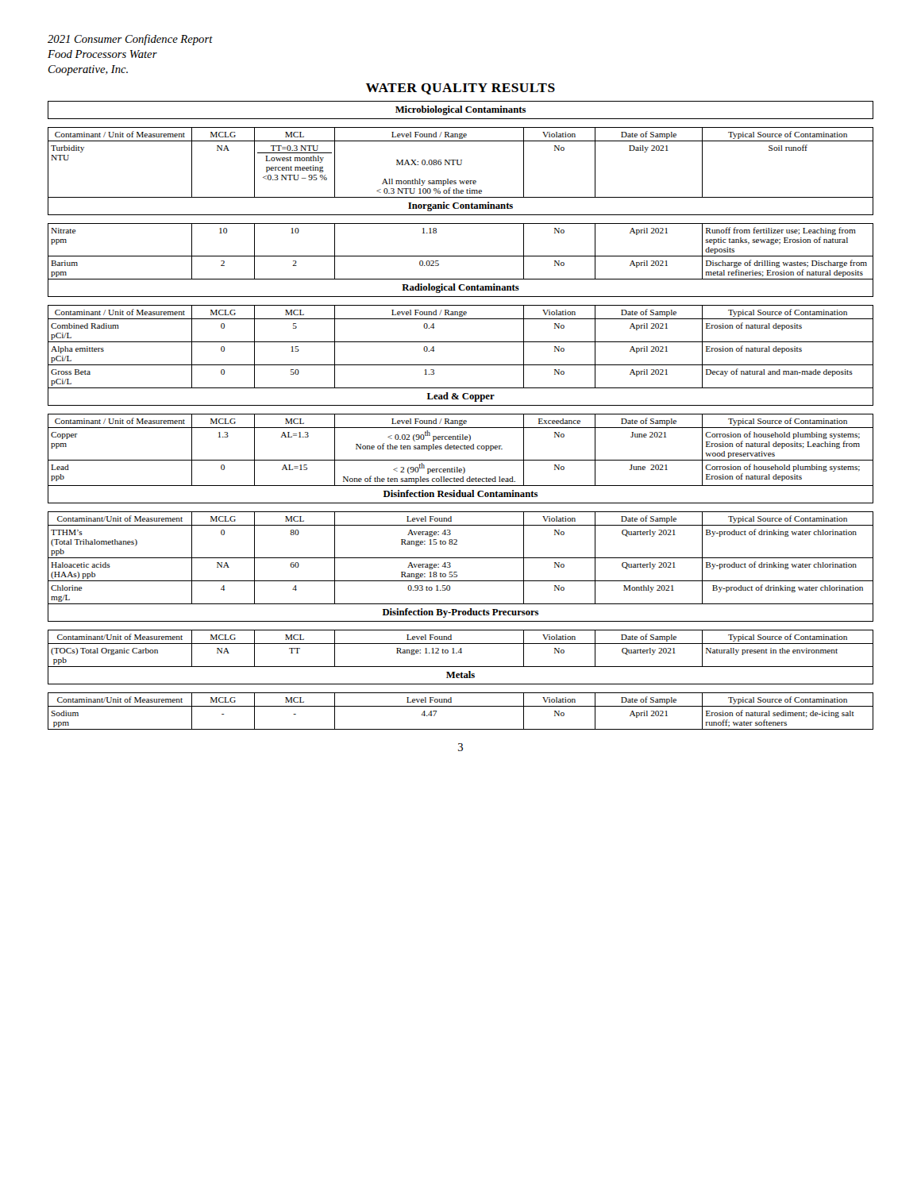2021 Consumer Confidence Report
Food Processors Water
Cooperative, Inc.
WATER QUALITY RESULTS
| Microbiological Contaminants |
| Contaminant / Unit of Measurement | MCLG | MCL | Level Found / Range | Violation | Date of Sample | Typical Source of Contamination |
| Turbidity NTU | NA | / TT=0.3 NTU / / Lowest monthly percent meeting <0.3 NTU – 95 % / | MAX: 0.086 NTU All monthly samples were < 0.3 NTU 100 % of the time | No | Daily 2021 | Soil runoff |
| Inorganic Contaminants |
| Nitrate ppm | 10 | 10 | 1.18 | No | April 2021 | Runoff from fertilizer use; Leaching from septic tanks, sewage; Erosion of natural deposits |
| Barium ppm | 2 | 2 | 0.025 | No | April 2021 | Discharge of drilling wastes; Discharge from metal refineries; Erosion of natural deposits |
| Radiological Contaminants |
| Contaminant / Unit of Measurement | MCLG | MCL | Level Found / Range | Violation | Date of Sample | Typical Source of Contamination |
| Combined Radium pCi/L | 0 | 5 | 0.4 | No | April 2021 | Erosion of natural deposits |
| Alpha emitters pCi/L | 0 | 15 | 0.4 | No | April 2021 | Erosion of natural deposits |
| Gross Beta pCi/L | 0 | 50 | 1.3 | No | April 2021 | Decay of natural and man-made deposits |
| Lead & Copper |
| Contaminant / Unit of Measurement | MCLG | MCL | Level Found / Range | Exceedance | Date of Sample | Typical Source of Contamination |
| Copper ppm | 1.3 | AL=1.3 | < 0.02 (90 th percentile) None of the ten samples detected copper. | No | June 2021 | Corrosion of household plumbing systems; Erosion of natural deposits; Leaching from wood preservatives |
| Lead ppb | 0 | AL=15 | < 2 (90 th percentile) None of the ten samples collected detected lead. | No | June 2021 | Corrosion of household plumbing systems; Erosion of natural deposits |
| Disinfection Residual Contaminants |
| Contaminant/Unit of Measurement | MCLG | MCL | Level Found | Violation | Date of Sample | Typical Source of Contamination |
| TTHM’s (Total Trihalomethanes) ppb | 0 | 80 | Average: 43 Range: 15 to 82 | No | Quarterly 2021 | By-product of drinking water chlorination |
| Haloacetic acids (HAAs) ppb | NA | 60 | Average: 43 Range: 18 to 55 | No | Quarterly 2021 | By-product of drinking water chlorination |
| Chlorine mg/L | 4 | 4 | 0.93 to 1.50 | No | Monthly 2021 | By-product of drinking water chlorination |
| Disinfection By-Products Precursors |
| Contaminant/Unit of Measurement | MCLG | MCL | Level Found | Violation | Date of Sample | Typical Source of Contamination |
| (TOCs) Total Organic Carbon ppb | NA | TT | Range: 1.12 to 1.4 | No | Quarterly 2021 | Naturally present in the environment |
| Metals |
| Contaminant/Unit of Measurement | MCLG | MCL | Level Found | Violation | Date of Sample | Typical Source of Contamination |
| Sodium ppm | - | - | 4.47 | No | April 2021 | Erosion of natural sediment; de-icing salt runoff; water softeners |
3